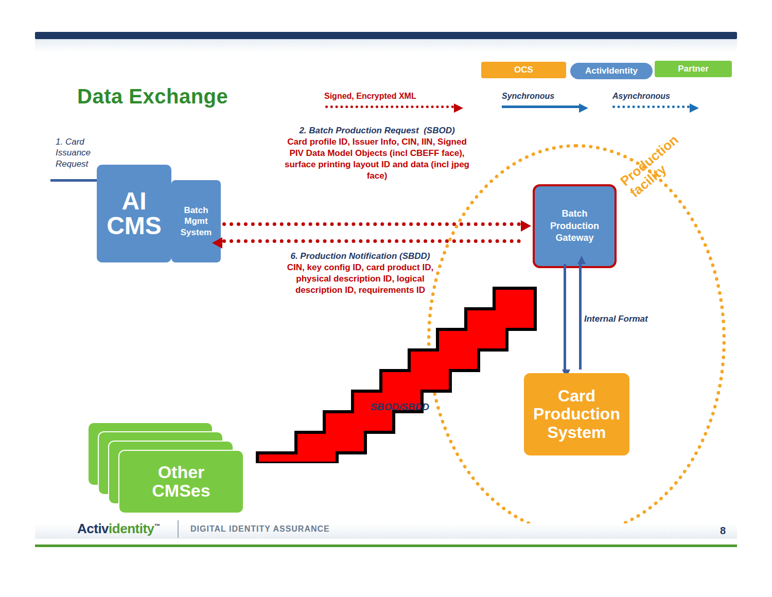Data Exchange
OCS
ActivIdentity
Partner
Signed, Encrypted XML
Synchronous
Asynchronous
1. Card Issuance Request
AI CMS
Batch
Mgmt
System
2. Batch Production Request (SBOD)
Card profile ID, Issuer Info, CIN, IIN, Signed PIV Data Model Objects (incl CBEFF face), surface printing layout ID and data (incl jpeg face)
6. Production Notification (SBDD)
CIN, key config ID, card product ID, physical description ID, logical description ID, requirements ID
Production
facility
Batch
Production
Gateway
Internal Format
Card
Production
System
Other
CMSes
SBOD/SBDD
Actividentity™
DIGITAL IDENTITY ASSURANCE
8